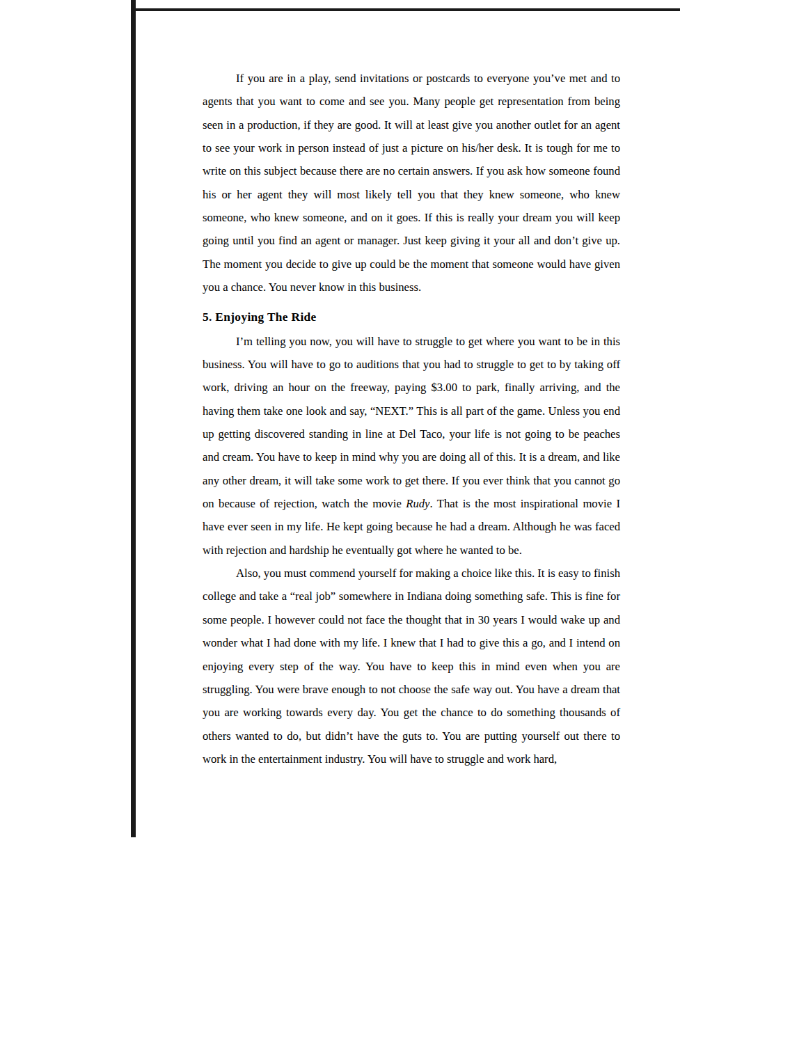If you are in a play, send invitations or postcards to everyone you’ve met and to agents that you want to come and see you. Many people get representation from being seen in a production, if they are good. It will at least give you another outlet for an agent to see your work in person instead of just a picture on his/her desk. It is tough for me to write on this subject because there are no certain answers. If you ask how someone found his or her agent they will most likely tell you that they knew someone, who knew someone, who knew someone, and on it goes. If this is really your dream you will keep going until you find an agent or manager. Just keep giving it your all and don’t give up. The moment you decide to give up could be the moment that someone would have given you a chance. You never know in this business.
5. Enjoying The Ride
I’m telling you now, you will have to struggle to get where you want to be in this business. You will have to go to auditions that you had to struggle to get to by taking off work, driving an hour on the freeway, paying $3.00 to park, finally arriving, and the having them take one look and say, “NEXT.” This is all part of the game. Unless you end up getting discovered standing in line at Del Taco, your life is not going to be peaches and cream. You have to keep in mind why you are doing all of this. It is a dream, and like any other dream, it will take some work to get there. If you ever think that you cannot go on because of rejection, watch the movie Rudy. That is the most inspirational movie I have ever seen in my life. He kept going because he had a dream. Although he was faced with rejection and hardship he eventually got where he wanted to be.
Also, you must commend yourself for making a choice like this. It is easy to finish college and take a “real job” somewhere in Indiana doing something safe. This is fine for some people. I however could not face the thought that in 30 years I would wake up and wonder what I had done with my life. I knew that I had to give this a go, and I intend on enjoying every step of the way. You have to keep this in mind even when you are struggling. You were brave enough to not choose the safe way out. You have a dream that you are working towards every day. You get the chance to do something thousands of others wanted to do, but didn’t have the guts to. You are putting yourself out there to work in the entertainment industry. You will have to struggle and work hard,